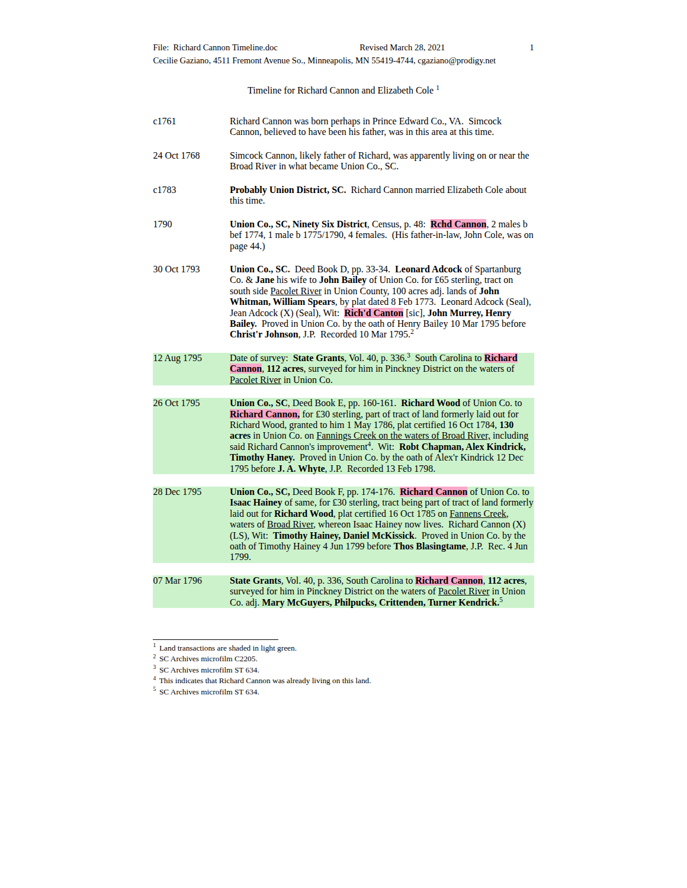File: Richard Cannon Timeline.doc
Revised March 28, 2021
1
Cecilie Gaziano, 4511 Fremont Avenue So., Minneapolis, MN 55419-4744, cgaziano@prodigy.net
Timeline for Richard Cannon and Elizabeth Cole 1
c1761
Richard Cannon was born perhaps in Prince Edward Co., VA. Simcock Cannon, believed to have been his father, was in this area at this time.
24 Oct 1768
Simcock Cannon, likely father of Richard, was apparently living on or near the Broad River in what became Union Co., SC.
c1783
Probably Union District, SC. Richard Cannon married Elizabeth Cole about this time.
1790
Union Co., SC, Ninety Six District, Census, p. 48: Rchd Cannon, 2 males b bef 1774, 1 male b 1775/1790, 4 females. (His father-in-law, John Cole, was on page 44.)
30 Oct 1793
Union Co., SC. Deed Book D, pp. 33-34. Leonard Adcock of Spartanburg Co. & Jane his wife to John Bailey of Union Co. for ₤65 sterling, tract on south side Pacolet River in Union County, 100 acres adj. lands of John Whitman, William Spears, by plat dated 8 Feb 1773. Leonard Adcock (Seal), Jean Adcock (X) (Seal), Wit: Rich'd Canton [sic], John Murrey, Henry Bailey. Proved in Union Co. by the oath of Henry Bailey 10 Mar 1795 before Christ'r Johnson, J.P. Recorded 10 Mar 1795.2
12 Aug 1795
Date of survey: State Grants, Vol. 40, p. 336.3 South Carolina to Richard Cannon, 112 acres, surveyed for him in Pinckney District on the waters of Pacolet River in Union Co.
26 Oct 1795
Union Co., SC, Deed Book E, pp. 160-161. Richard Wood of Union Co. to Richard Cannon, for ₤30 sterling, part of tract of land formerly laid out for Richard Wood, granted to him 1 May 1786, plat certified 16 Oct 1784, 130 acres in Union Co. on Fannings Creek on the waters of Broad River, including said Richard Cannon's improvement4. Wit: Robt Chapman, Alex Kindrick, Timothy Haney. Proved in Union Co. by the oath of Alex'r Kindrick 12 Dec 1795 before J. A. Whyte, J.P. Recorded 13 Feb 1798.
28 Dec 1795
Union Co., SC, Deed Book F, pp. 174-176. Richard Cannon of Union Co. to Isaac Hainey of same, for ₤30 sterling, tract being part of tract of land formerly laid out for Richard Wood, plat certified 16 Oct 1785 on Fannens Creek, waters of Broad River, whereon Isaac Hainey now lives. Richard Cannon (X) (LS), Wit: Timothy Hainey, Daniel McKissick. Proved in Union Co. by the oath of Timothy Hainey 4 Jun 1799 before Thos Blasingtame, J.P. Rec. 4 Jun 1799.
07 Mar 1796
State Grants, Vol. 40, p. 336, South Carolina to Richard Cannon, 112 acres, surveyed for him in Pinckney District on the waters of Pacolet River in Union Co. adj. Mary McGuyers, Philpucks, Crittenden, Turner Kendrick.5
1 Land transactions are shaded in light green.
2 SC Archives microfilm C2205.
3 SC Archives microfilm ST 634.
4 This indicates that Richard Cannon was already living on this land.
5 SC Archives microfilm ST 634.